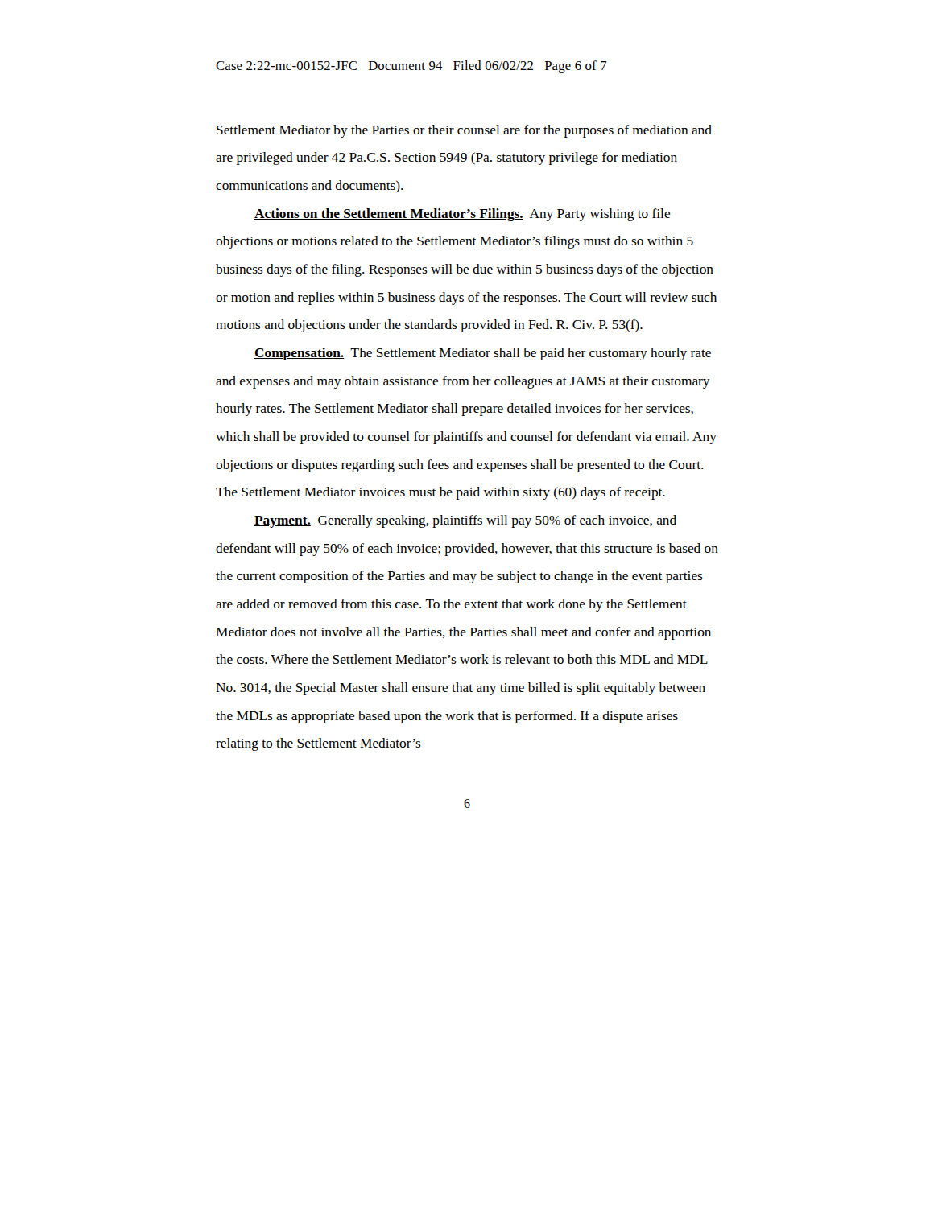Case 2:22-mc-00152-JFC Document 94 Filed 06/02/22 Page 6 of 7
Settlement Mediator by the Parties or their counsel are for the purposes of mediation and are privileged under 42 Pa.C.S. Section 5949 (Pa. statutory privilege for mediation communications and documents).
Actions on the Settlement Mediator’s Filings. Any Party wishing to file objections or motions related to the Settlement Mediator’s filings must do so within 5 business days of the filing. Responses will be due within 5 business days of the objection or motion and replies within 5 business days of the responses. The Court will review such motions and objections under the standards provided in Fed. R. Civ. P. 53(f).
Compensation. The Settlement Mediator shall be paid her customary hourly rate and expenses and may obtain assistance from her colleagues at JAMS at their customary hourly rates. The Settlement Mediator shall prepare detailed invoices for her services, which shall be provided to counsel for plaintiffs and counsel for defendant via email. Any objections or disputes regarding such fees and expenses shall be presented to the Court. The Settlement Mediator invoices must be paid within sixty (60) days of receipt.
Payment. Generally speaking, plaintiffs will pay 50% of each invoice, and defendant will pay 50% of each invoice; provided, however, that this structure is based on the current composition of the Parties and may be subject to change in the event parties are added or removed from this case. To the extent that work done by the Settlement Mediator does not involve all the Parties, the Parties shall meet and confer and apportion the costs. Where the Settlement Mediator’s work is relevant to both this MDL and MDL No. 3014, the Special Master shall ensure that any time billed is split equitably between the MDLs as appropriate based upon the work that is performed. If a dispute arises relating to the Settlement Mediator’s
6